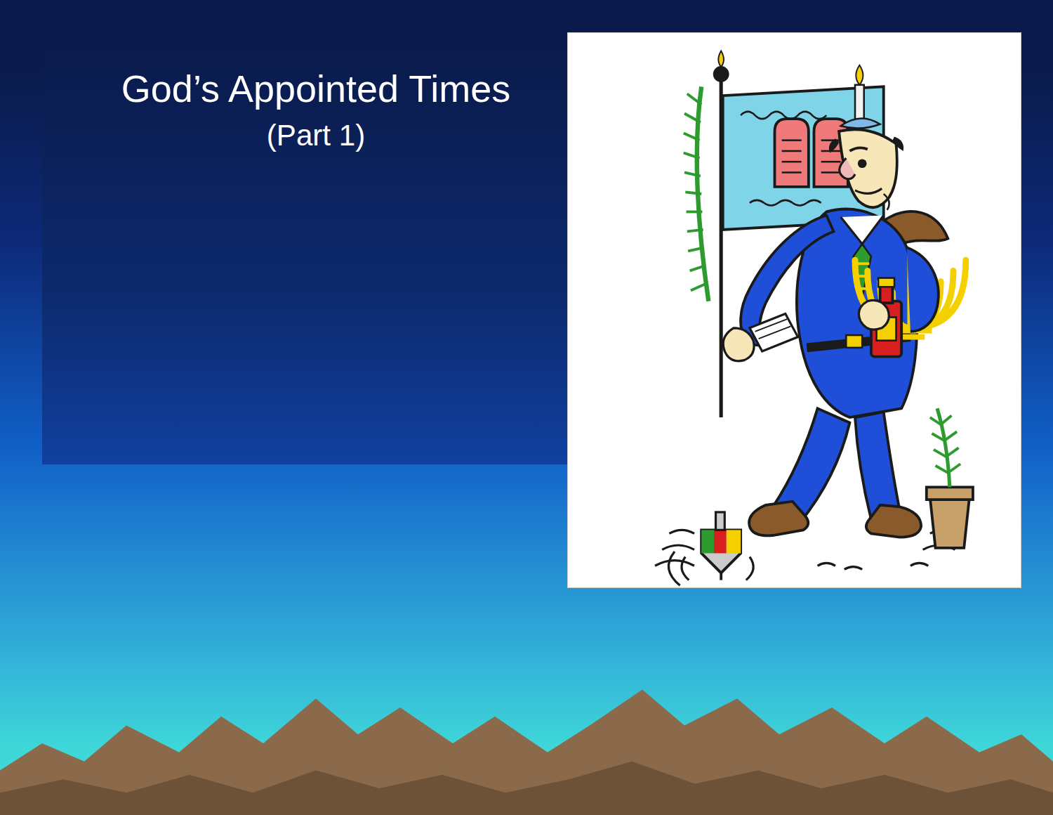God’s Appointed Times(Part 1)